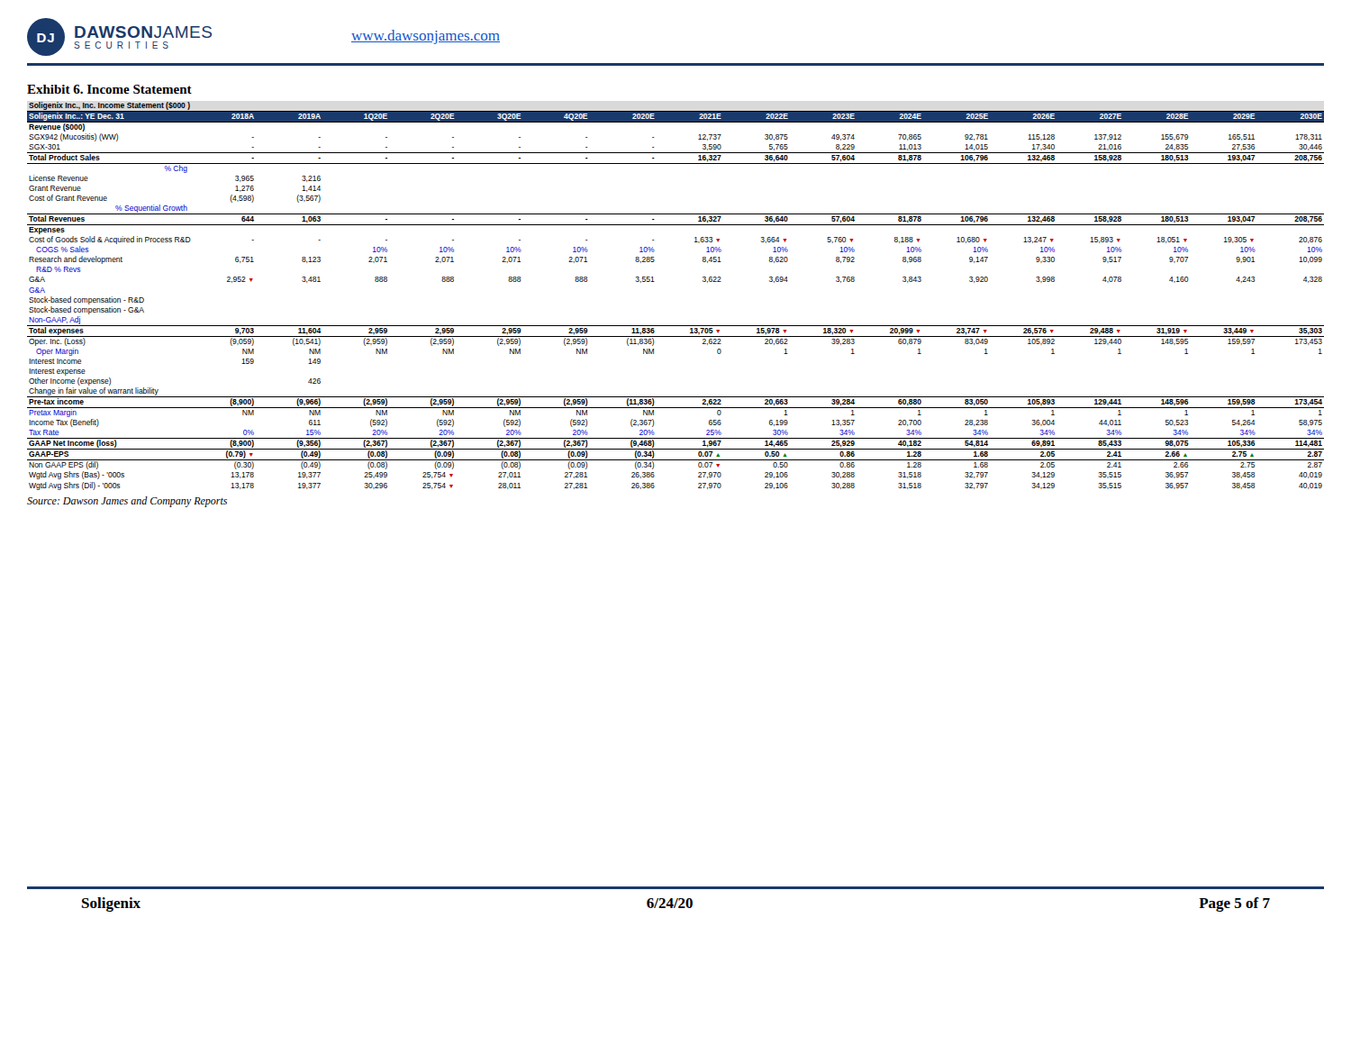DJ
DAWSONJAMES
SECURITIES
www.dawsonjames.com
Exhibit 6. Income Statement
| Soligenix Inc., Inc. Income Statement ($000 ) |
| Soligenix Inc..: YE Dec. 31 | 2018A | 2019A | 1Q20E | 2Q20E | 3Q20E | 4Q20E | 2020E | 2021E | 2022E | 2023E | 2024E | 2025E | 2026E | 2027E | 2028E | 2029E | 2030E |
| Revenue ($000) | |
| SGX942 (Mucositis) (WW) | - | - | - | - | - | - | - | 12,737 | 30,875 | 49,374 | 70,865 | 92,781 | 115,128 | 137,912 | 155,679 | 165,511 | 178,311 |
| SGX-301 | - | - | - | - | - | - | - | 3,590 | 5,765 | 8,229 | 11,013 | 14,015 | 17,340 | 21,016 | 24,835 | 27,536 | 30,446 |
| Total Product Sales | - | - | - | - | - | - | - | 16,327 | 36,640 | 57,604 | 81,878 | 106,796 | 132,468 | 158,928 | 180,513 | 193,047 | 208,756 |
| % Chg | |
| License Revenue | 3,965 | 3,216 | |
| Grant Revenue | 1,276 | 1,414 | |
| Cost of Grant Revenue | (4,598) | (3,567) | |
| % Sequential Growth | |
| Total Revenues | 644 | 1,063 | - | - | - | - | - | 16,327 | 36,640 | 57,604 | 81,878 | 106,796 | 132,468 | 158,928 | 180,513 | 193,047 | 208,756 |
| Expenses | |
| Cost of Goods Sold & Acquired in Process R&D | - | - | - | - | - | - | - | 1,633 ▼ | 3,664 ▼ | 5,760 ▼ | 8,188 ▼ | 10,680 ▼ | 13,247 ▼ | 15,893 ▼ | 18,051 ▼ | 19,305 ▼ | 20,876 |
| COGS % Sales | | | 10% | 10% | 10% | 10% | 10% | 10% | 10% | 10% | 10% | 10% | 10% | 10% | 10% | 10% | 10% |
| Research and development | 6,751 | 8,123 | 2,071 | 2,071 | 2,071 | 2,071 | 8,285 | 8,451 | 8,620 | 8,792 | 8,968 | 9,147 | 9,330 | 9,517 | 9,707 | 9,901 | 10,099 |
| R&D % Revs | |
| G&A | 2,952 ▼ | 3,481 | 888 | 888 | 888 | 888 | 3,551 | 3,622 | 3,694 | 3,768 | 3,843 | 3,920 | 3,998 | 4,078 | 4,160 | 4,243 | 4,328 |
| G&A | |
| Stock-based compensation - R&D | |
| Stock-based compensation - G&A | |
| Non-GAAP, Adj | |
| Total expenses | 9,703 | 11,604 | 2,959 | 2,959 | 2,959 | 2,959 | 11,836 | 13,705 ▼ | 15,978 ▼ | 18,320 ▼ | 20,999 ▼ | 23,747 ▼ | 26,576 ▼ | 29,488 ▼ | 31,919 ▼ | 33,449 ▼ | 35,303 |
| Oper. Inc. (Loss) | (9,059) | (10,541) | (2,959) | (2,959) | (2,959) | (2,959) | (11,836) | 2,622 | 20,662 | 39,283 | 60,879 | 83,049 | 105,892 | 129,440 | 148,595 | 159,597 | 173,453 |
| Oper Margin | NM | NM | NM | NM | NM | NM | NM | 0 | 1 | 1 | 1 | 1 | 1 | 1 | 1 | 1 | 1 |
| Interest Income | 159 | 149 | |
| Interest expense | |
| Other Income (expense) | | 426 | |
| Change in fair value of warrant liability | |
| Pre-tax income | (8,900) | (9,966) | (2,959) | (2,959) | (2,959) | (2,959) | (11,836) | 2,622 | 20,663 | 39,284 | 60,880 | 83,050 | 105,893 | 129,441 | 148,596 | 159,598 | 173,454 |
| Pretax Margin | NM | NM | NM | NM | NM | NM | NM | 0 | 1 | 1 | 1 | 1 | 1 | 1 | 1 | 1 | 1 |
| Income Tax (Benefit) | | 611 | (592) | (592) | (592) | (592) | (2,367) | 656 | 6,199 | 13,357 | 20,700 | 28,238 | 36,004 | 44,011 | 50,523 | 54,264 | 58,975 |
| Tax Rate | 0% | 15% | 20% | 20% | 20% | 20% | 20% | 25% | 30% | 34% | 34% | 34% | 34% | 34% | 34% | 34% | 34% |
| GAAP Net Income (loss) | (8,900) | (9,356) | (2,367) | (2,367) | (2,367) | (2,367) | (9,468) | 1,967 | 14,465 | 25,929 | 40,182 | 54,814 | 69,891 | 85,433 | 98,075 | 105,336 | 114,481 |
| GAAP-EPS | (0.79) ▼ | (0.49) | (0.08) | (0.09) | (0.08) | (0.09) | (0.34) | 0.07 ▲ | 0.50 ▲ | 0.86 | 1.28 | 1.68 | 2.05 | 2.41 | 2.66 ▲ | 2.75 ▲ | 2.87 |
| Non GAAP EPS (dil) | (0.30) | (0.49) | (0.08) | (0.09) | (0.08) | (0.09) | (0.34) | 0.07 ▼ | 0.50 | 0.86 | 1.28 | 1.68 | 2.05 | 2.41 | 2.66 | 2.75 | 2.87 |
| Wgtd Avg Shrs (Bas) - '000s | 13,178 | 19,377 | 25,499 | 25,754 ▼ | 27,011 | 27,281 | 26,386 | 27,970 | 29,106 | 30,288 | 31,518 | 32,797 | 34,129 | 35,515 | 36,957 | 38,458 | 40,019 |
| Wgtd Avg Shrs (Dil) - '000s | 13,178 | 19,377 | 30,296 | 25,754 ▼ | 28,011 | 27,281 | 26,386 | 27,970 | 29,106 | 30,288 | 31,518 | 32,797 | 34,129 | 35,515 | 36,957 | 38,458 | 40,019 |
Source: Dawson James and Company Reports
Soligenix
6/24/20
Page 5 of 7